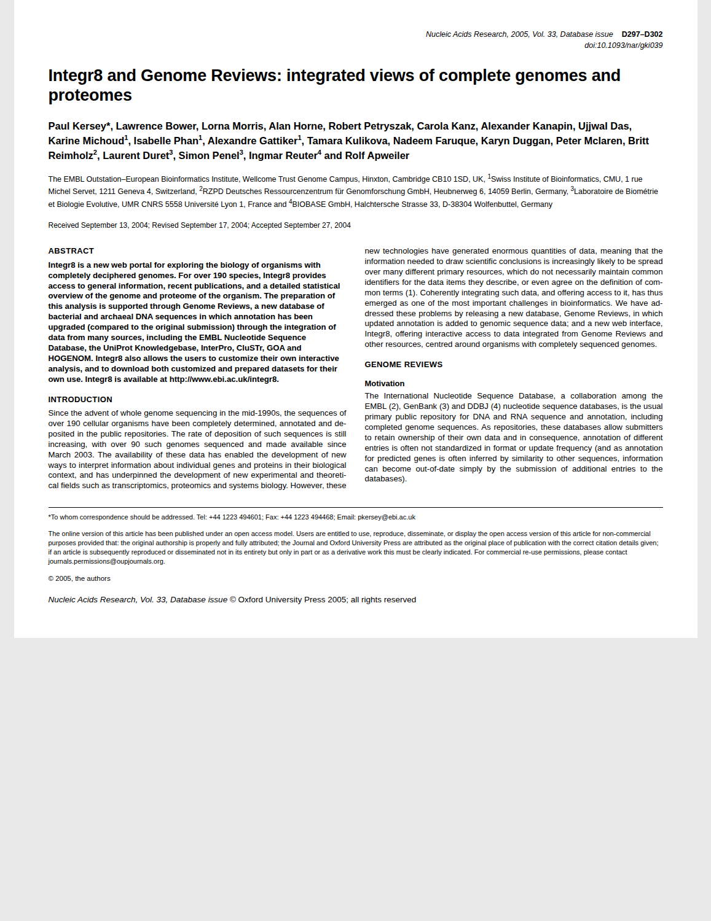Nucleic Acids Research, 2005, Vol. 33, Database issueD297–D302
doi:10.1093/nar/gki039
Integr8 and Genome Reviews: integrated views of complete genomes and proteomes
Paul Kersey*, Lawrence Bower, Lorna Morris, Alan Horne, Robert Petryszak, Carola Kanz, Alexander Kanapin, Ujjwal Das, Karine Michoud1, Isabelle Phan1, Alexandre Gattiker1, Tamara Kulikova, Nadeem Faruque, Karyn Duggan, Peter Mclaren, Britt Reimholz2, Laurent Duret3, Simon Penel3, Ingmar Reuter4 and Rolf Apweiler
The EMBL Outstation–European Bioinformatics Institute, Wellcome Trust Genome Campus, Hinxton, Cambridge CB10 1SD, UK, 1Swiss Institute of Bioinformatics, CMU, 1 rue Michel Servet, 1211 Geneva 4, Switzerland, 2RZPD Deutsches Ressourcenzentrum für Genomforschung GmbH, Heubnerweg 6, 14059 Berlin, Germany, 3Laboratoire de Biométrie et Biologie Evolutive, UMR CNRS 5558 Université Lyon 1, France and 4BIOBASE GmbH, Halchtersche Strasse 33, D-38304 Wolfenbuttel, Germany
Received September 13, 2004; Revised September 17, 2004; Accepted September 27, 2004
ABSTRACT
Integr8 is a new web portal for exploring the biology of organisms with completely deciphered genomes. For over 190 species, Integr8 provides access to general information, recent publications, and a detailed statistical overview of the genome and proteome of the organism. The preparation of this analysis is supported through Genome Reviews, a new database of bacterial and archaeal DNA sequences in which annotation has been upgraded (compared to the original submission) through the integration of data from many sources, including the EMBL Nucleotide Sequence Database, the UniProt Knowledgebase, InterPro, CluSTr, GOA and HOGENOM. Integr8 also allows the users to customize their own interactive analysis, and to download both customized and prepared datasets for their own use. Integr8 is available at http://www.ebi.ac.uk/integr8.
INTRODUCTION
Since the advent of whole genome sequencing in the mid-1990s, the sequences of over 190 cellular organisms have been completely determined, annotated and deposited in the public repositories. The rate of deposition of such sequences is still increasing, with over 90 such genomes sequenced and made available since March 2003. The availability of these data has enabled the development of new ways to interpret information about individual genes and proteins in their biological context, and has underpinned the development of new experimental and theoretical fields such as transcriptomics, proteomics and systems biology. However, these new technologies have generated enormous quantities of data, meaning that the information needed to draw scientific conclusions is increasingly likely to be spread over many different primary resources, which do not necessarily maintain common identifiers for the data items they describe, or even agree on the definition of common terms (1). Coherently integrating such data, and offering access to it, has thus emerged as one of the most important challenges in bioinformatics. We have addressed these problems by releasing a new database, Genome Reviews, in which updated annotation is added to genomic sequence data; and a new web interface, Integr8, offering interactive access to data integrated from Genome Reviews and other resources, centred around organisms with completely sequenced genomes.
GENOME REVIEWS
Motivation
The International Nucleotide Sequence Database, a collaboration among the EMBL (2), GenBank (3) and DDBJ (4) nucleotide sequence databases, is the usual primary public repository for DNA and RNA sequence and annotation, including completed genome sequences. As repositories, these databases allow submitters to retain ownership of their own data and in consequence, annotation of different entries is often not standardized in format or update frequency (and as annotation for predicted genes is often inferred by similarity to other sequences, information can become out-of-date simply by the submission of additional entries to the databases).
*To whom correspondence should be addressed. Tel: +44 1223 494601; Fax: +44 1223 494468; Email: pkersey@ebi.ac.uk
The online version of this article has been published under an open access model. Users are entitled to use, reproduce, disseminate, or display the open access version of this article for non-commercial purposes provided that: the original authorship is properly and fully attributed; the Journal and Oxford University Press are attributed as the original place of publication with the correct citation details given; if an article is subsequently reproduced or disseminated not in its entirety but only in part or as a derivative work this must be clearly indicated. For commercial re-use permissions, please contact journals.permissions@oupjournals.org.
© 2005, the authors
Nucleic Acids Research, Vol. 33, Database issue © Oxford University Press 2005; all rights reserved